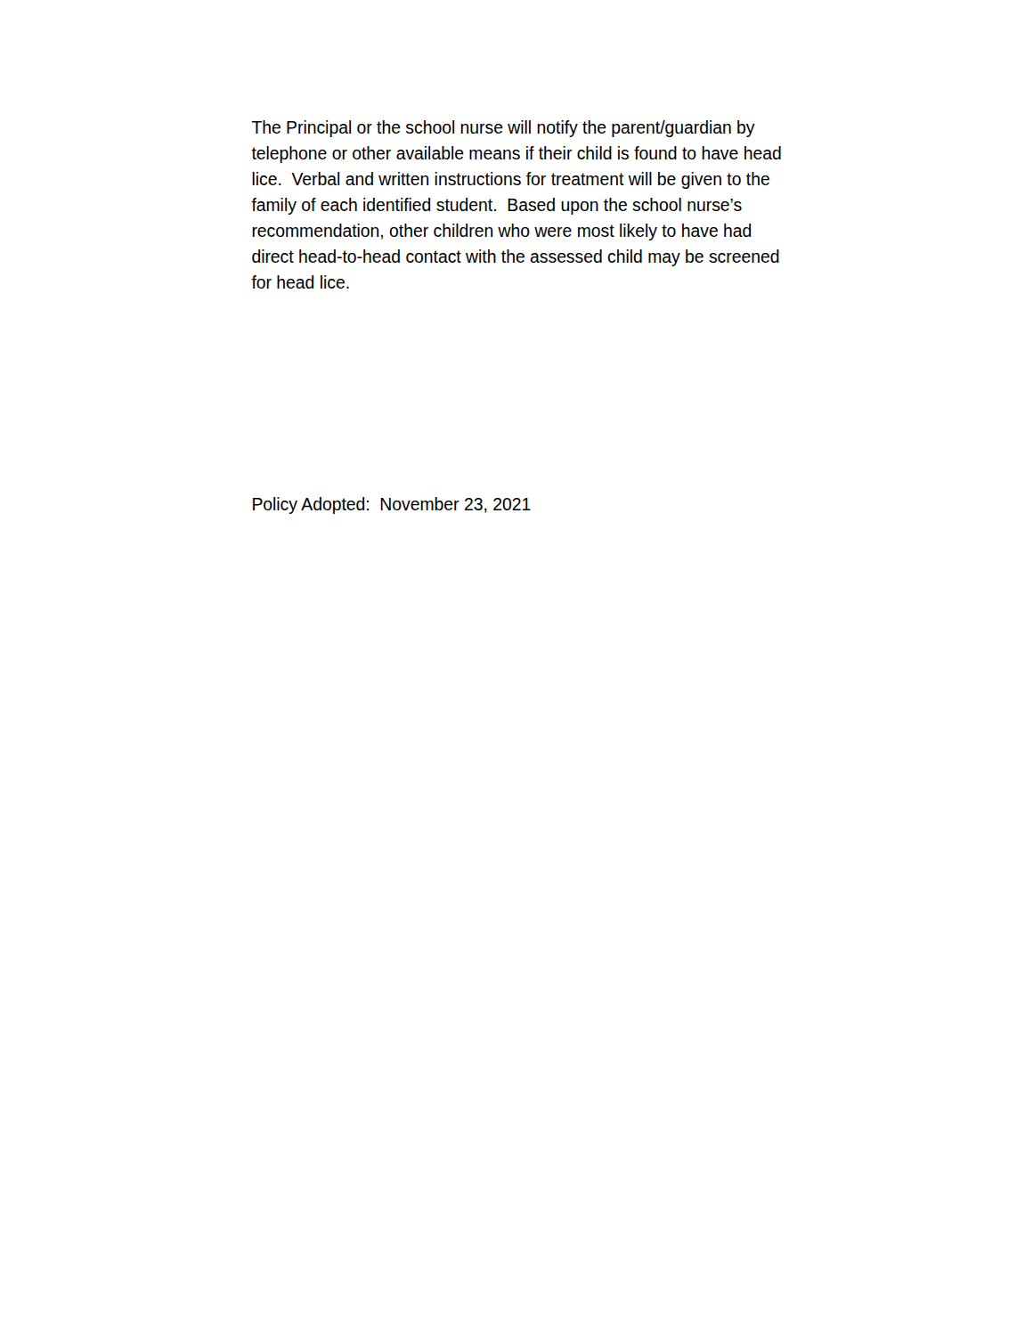The Principal or the school nurse will notify the parent/guardian by telephone or other available means if their child is found to have head lice. Verbal and written instructions for treatment will be given to the family of each identified student. Based upon the school nurse’s recommendation, other children who were most likely to have had direct head-to-head contact with the assessed child may be screened for head lice.
Policy Adopted: November 23, 2021